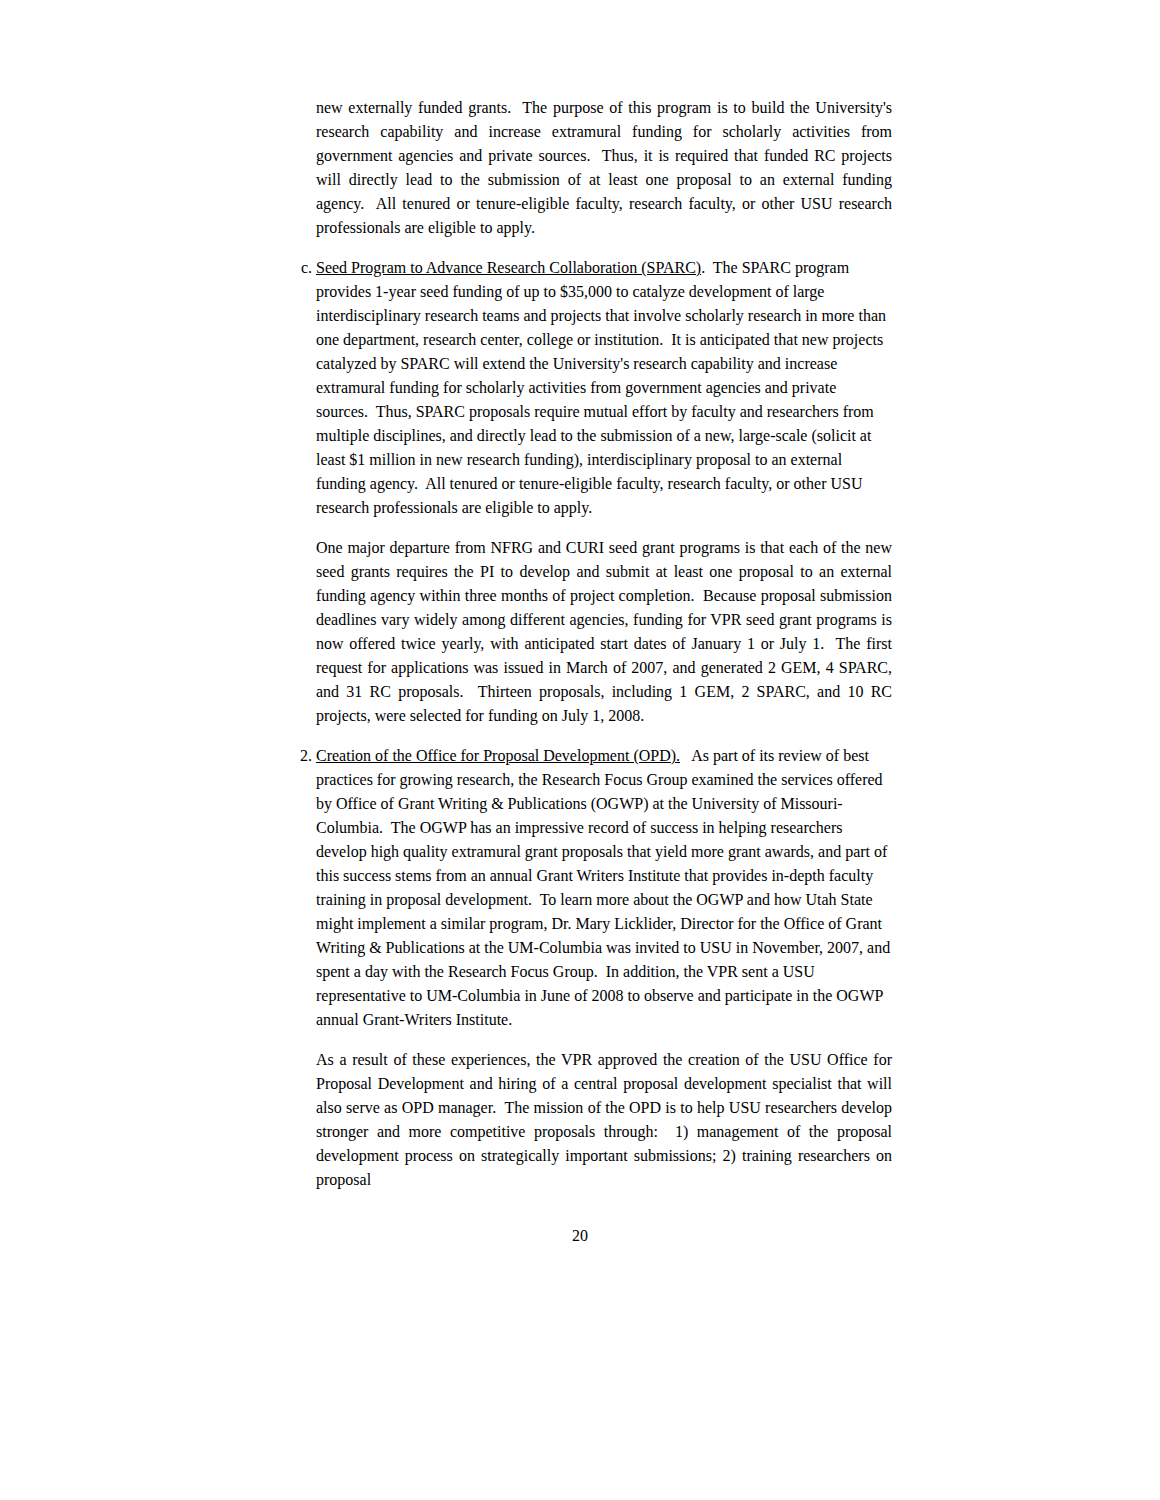new externally funded grants. The purpose of this program is to build the University's research capability and increase extramural funding for scholarly activities from government agencies and private sources. Thus, it is required that funded RC projects will directly lead to the submission of at least one proposal to an external funding agency. All tenured or tenure-eligible faculty, research faculty, or other USU research professionals are eligible to apply.
Seed Program to Advance Research Collaboration (SPARC). The SPARC program provides 1-year seed funding of up to $35,000 to catalyze development of large interdisciplinary research teams and projects that involve scholarly research in more than one department, research center, college or institution. It is anticipated that new projects catalyzed by SPARC will extend the University's research capability and increase extramural funding for scholarly activities from government agencies and private sources. Thus, SPARC proposals require mutual effort by faculty and researchers from multiple disciplines, and directly lead to the submission of a new, large-scale (solicit at least $1 million in new research funding), interdisciplinary proposal to an external funding agency. All tenured or tenure-eligible faculty, research faculty, or other USU research professionals are eligible to apply.
One major departure from NFRG and CURI seed grant programs is that each of the new seed grants requires the PI to develop and submit at least one proposal to an external funding agency within three months of project completion. Because proposal submission deadlines vary widely among different agencies, funding for VPR seed grant programs is now offered twice yearly, with anticipated start dates of January 1 or July 1. The first request for applications was issued in March of 2007, and generated 2 GEM, 4 SPARC, and 31 RC proposals. Thirteen proposals, including 1 GEM, 2 SPARC, and 10 RC projects, were selected for funding on July 1, 2008.
Creation of the Office for Proposal Development (OPD). As part of its review of best practices for growing research, the Research Focus Group examined the services offered by Office of Grant Writing & Publications (OGWP) at the University of Missouri-Columbia. The OGWP has an impressive record of success in helping researchers develop high quality extramural grant proposals that yield more grant awards, and part of this success stems from an annual Grant Writers Institute that provides in-depth faculty training in proposal development. To learn more about the OGWP and how Utah State might implement a similar program, Dr. Mary Licklider, Director for the Office of Grant Writing & Publications at the UM-Columbia was invited to USU in November, 2007, and spent a day with the Research Focus Group. In addition, the VPR sent a USU representative to UM-Columbia in June of 2008 to observe and participate in the OGWP annual Grant-Writers Institute.
As a result of these experiences, the VPR approved the creation of the USU Office for Proposal Development and hiring of a central proposal development specialist that will also serve as OPD manager. The mission of the OPD is to help USU researchers develop stronger and more competitive proposals through: 1) management of the proposal development process on strategically important submissions; 2) training researchers on proposal
20